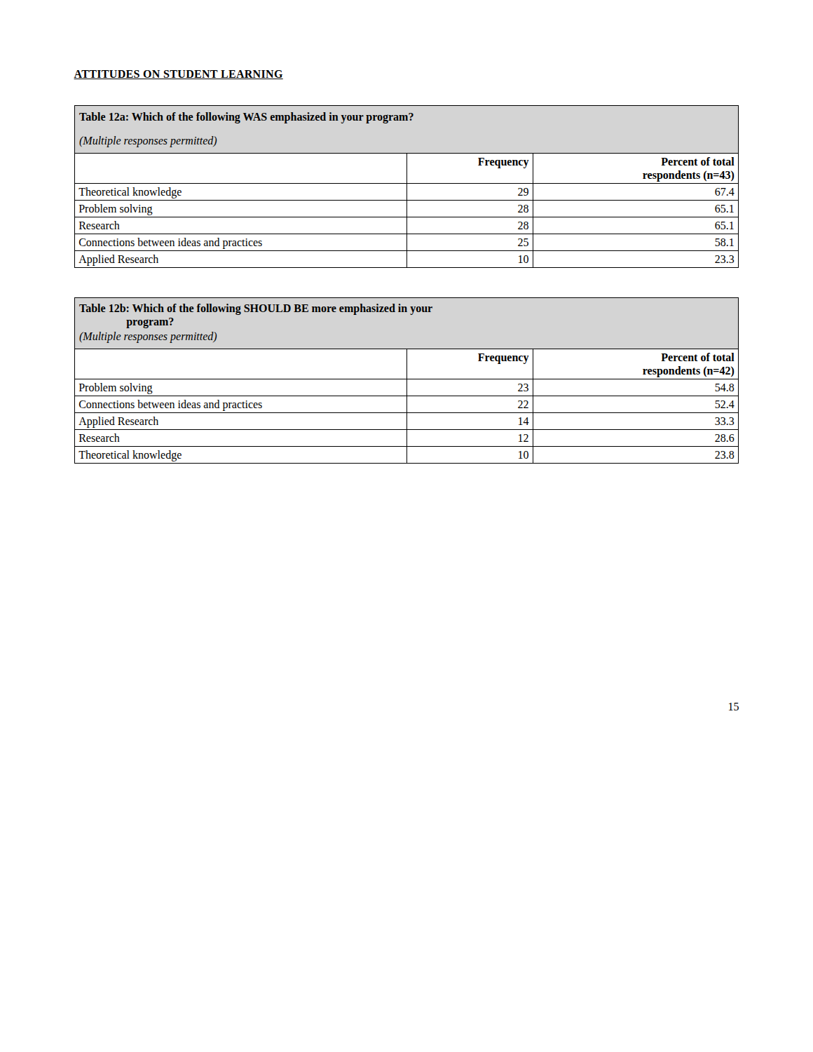ATTITUDES ON STUDENT LEARNING
Table 12a: Which of the following WAS emphasized in your program? (Multiple responses permitted)
| | Frequency | Percent of total respondents (n=43) |
| --- | --- | --- |
| Theoretical knowledge | 29 | 67.4 |
| Problem solving | 28 | 65.1 |
| Research | 28 | 65.1 |
| Connections between ideas and practices | 25 | 58.1 |
| Applied Research | 10 | 23.3 |
Table 12b: Which of the following SHOULD BE more emphasized in your program? (Multiple responses permitted)
| | Frequency | Percent of total respondents (n=42) |
| --- | --- | --- |
| Problem solving | 23 | 54.8 |
| Connections between ideas and practices | 22 | 52.4 |
| Applied Research | 14 | 33.3 |
| Research | 12 | 28.6 |
| Theoretical knowledge | 10 | 23.8 |
15